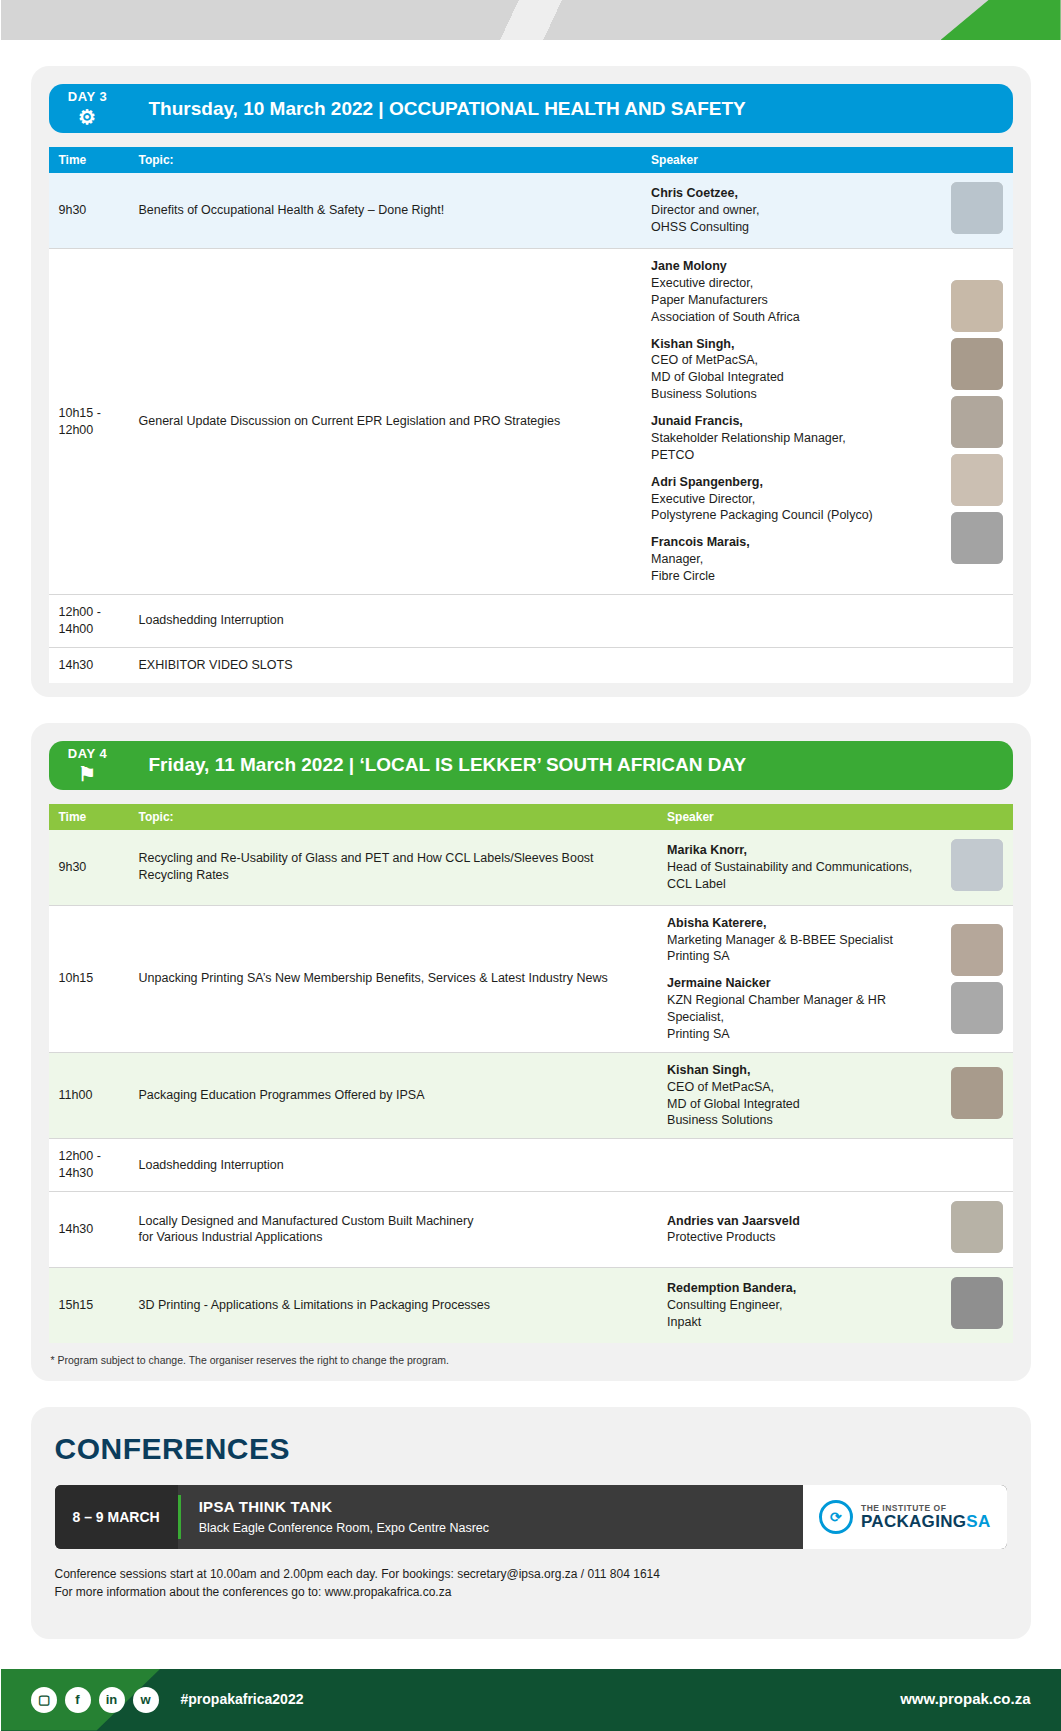DAY 3 ⚙
Thursday, 10 March 2022 | OCCUPATIONAL HEALTH AND SAFETY
| Time | Topic: | Speaker |
| --- | --- | --- |
| 9h30 | Benefits of Occupational Health & Safety – Done Right! | Chris Coetzee, Director and owner, OHSS Consulting | |
| 10h15 - 12h00 | General Update Discussion on Current EPR Legislation and PRO Strategies | Jane Molony Executive director, Paper Manufacturers Association of South Africa Kishan Singh, CEO of MetPacSA, MD of Global Integrated Business Solutions Junaid Francis, Stakeholder Relationship Manager, PETCO Adri Spangenberg, Executive Director, Polystyrene Packaging Council (Polyco) Francois Marais, Manager, Fibre Circle | |
| 12h00 - 14h00 | Loadshedding Interruption |
| 14h30 | EXHIBITOR VIDEO SLOTS |
DAY 4 ⚑
Friday, 11 March 2022 | ‘LOCAL IS LEKKER’ SOUTH AFRICAN DAY
| Time | Topic: | Speaker |
| --- | --- | --- |
| 9h30 | Recycling and Re-Usability of Glass and PET and How CCL Labels/Sleeves Boost Recycling Rates | Marika Knorr, Head of Sustainability and Communications, CCL Label | |
| 10h15 | Unpacking Printing SA’s New Membership Benefits, Services & Latest Industry News | Abisha Katerere, Marketing Manager & B-BBEE Specialist Printing SA Jermaine Naicker KZN Regional Chamber Manager & HR Specialist, Printing SA | |
| 11h00 | Packaging Education Programmes Offered by IPSA | Kishan Singh, CEO of MetPacSA, MD of Global Integrated Business Solutions | |
| 12h00 - 14h30 | Loadshedding Interruption |
| 14h30 | Locally Designed and Manufactured Custom Built Machinery for Various Industrial Applications | Andries van Jaarsveld Protective Products | |
| 15h15 | 3D Printing - Applications & Limitations in Packaging Processes | Redemption Bandera, Consulting Engineer, Inpakt | |
* Program subject to change. The organiser reserves the right to change the program.
CONFERENCES
8 – 9 MARCH
IPSA THINK TANK
Black Eagle Conference Room, Expo Centre Nasrec
⟳ THE INSTITUTE OF PACKAGINGSA
Conference sessions start at 10.00am and 2.00pm each day. For bookings: secretary@ipsa.org.za / 011 804 1614
For more information about the conferences go to: www.propakafrica.co.za
▢ f in w #propakafrica2022
www.propak.co.za